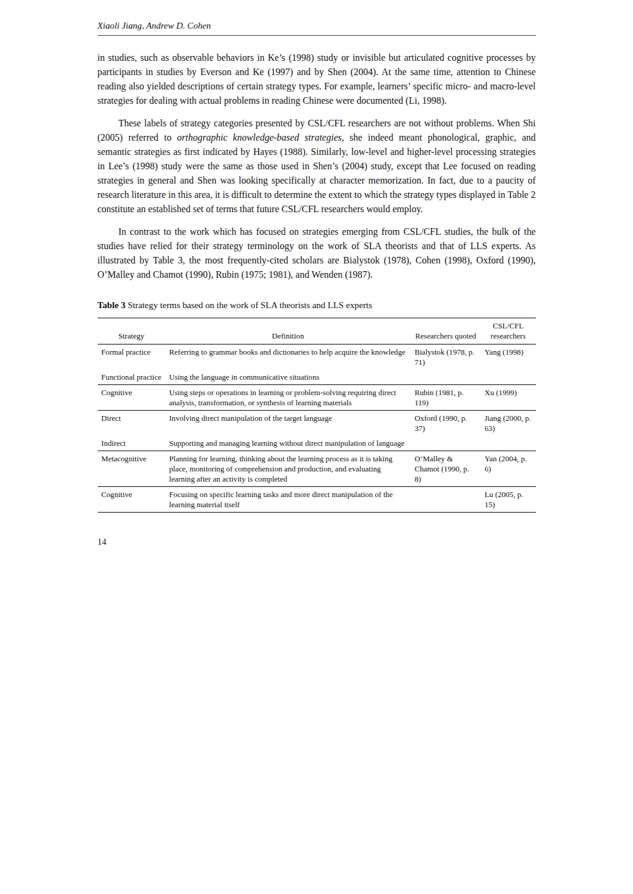Xiaoli Jiang, Andrew D. Cohen
in studies, such as observable behaviors in Ke’s (1998) study or invisible but articulated cognitive processes by participants in studies by Everson and Ke (1997) and by Shen (2004). At the same time, attention to Chinese reading also yielded descriptions of certain strategy types. For example, learners’ specific micro- and macro-level strategies for dealing with actual problems in reading Chinese were documented (Li, 1998).
These labels of strategy categories presented by CSL/CFL researchers are not without problems. When Shi (2005) referred to orthographic knowledge-based strategies, she indeed meant phonological, graphic, and semantic strategies as first indicated by Hayes (1988). Similarly, low-level and higher-level processing strategies in Lee’s (1998) study were the same as those used in Shen’s (2004) study, except that Lee focused on reading strategies in general and Shen was looking specifically at character memorization. In fact, due to a paucity of research literature in this area, it is difficult to determine the extent to which the strategy types displayed in Table 2 constitute an established set of terms that future CSL/CFL researchers would employ.
In contrast to the work which has focused on strategies emerging from CSL/CFL studies, the bulk of the studies have relied for their strategy terminology on the work of SLA theorists and that of LLS experts. As illustrated by Table 3, the most frequently-cited scholars are Bialystok (1978), Cohen (1998), Oxford (1990), O’Malley and Chamot (1990), Rubin (1975; 1981), and Wenden (1987).
Table 3 Strategy terms based on the work of SLA theorists and LLS experts
| Strategy | Definition | Researchers quoted | CSL/CFL researchers |
| --- | --- | --- | --- |
| Formal practice | Referring to grammar books and dictionaries to help acquire the knowledge | Bialystok (1978, p. 71) | Yang (1998) |
| Functional practice | Using the language in communicative situations | | |
| Cognitive | Using steps or operations in learning or problem-solving requiring direct analysis, transformation, or synthesis of learning materials | Rubin (1981, p. 119) | Xu (1999) |
| Direct | Involving direct manipulation of the target language | Oxford (1990, p. 37) | Jiang (2000, p. 63) |
| Indirect | Supporting and managing learning without direct manipulation of language | | |
| Metacognitive | Planning for learning, thinking about the learning process as it is taking place, monitoring of comprehension and production, and evaluating learning after an activity is completed | O’Malley & Chamot (1990, p. 8) | Yan (2004, p. 6) |
| Cognitive | Focusing on specific learning tasks and more direct manipulation of the learning material itself | | Lu (2005, p. 15) |
14